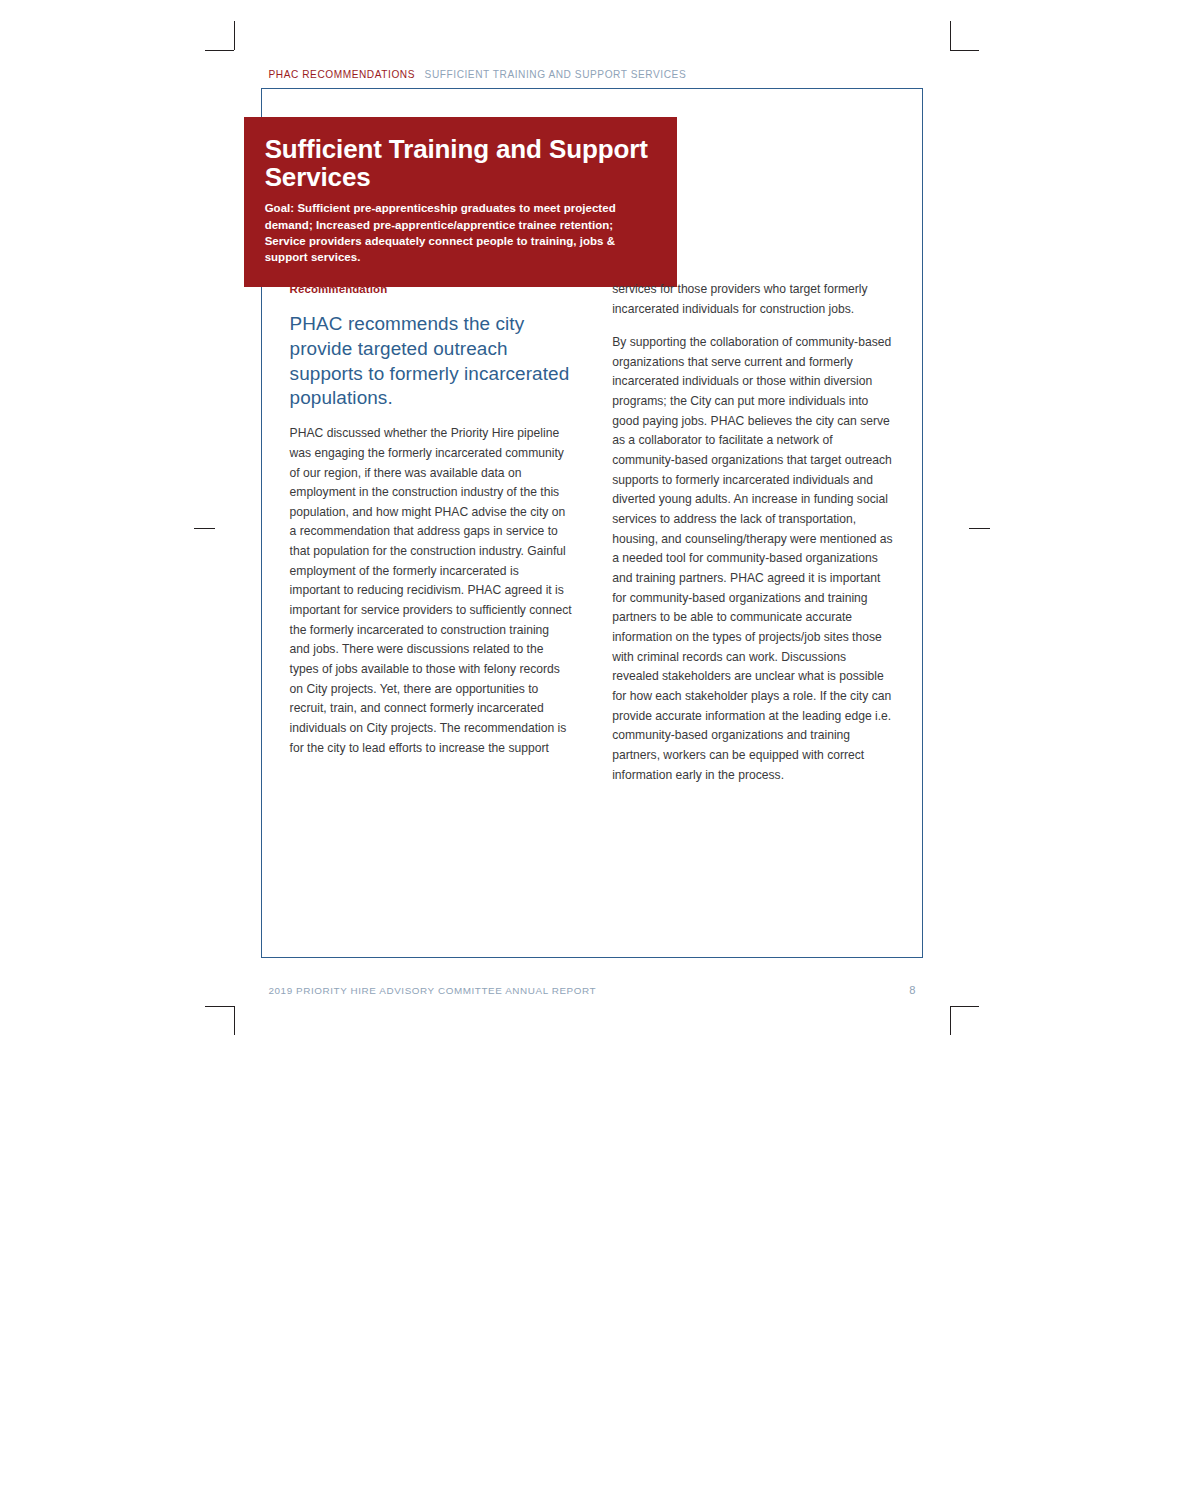PHAC RECOMMENDATIONS SUFFICIENT TRAINING AND SUPPORT SERVICES
Sufficient Training and Support Services
Goal: Sufficient pre-apprenticeship graduates to meet projected demand; Increased pre-apprentice/apprentice trainee retention; Service providers adequately connect people to training, jobs & support services.
Recommendation
PHAC recommends the city provide targeted outreach supports to formerly incarcerated populations.
PHAC discussed whether the Priority Hire pipeline was engaging the formerly incarcerated community of our region, if there was available data on employment in the construction industry of the this population, and how might PHAC advise the city on a recommendation that address gaps in service to that population for the construction industry. Gainful employment of the formerly incarcerated is important to reducing recidivism. PHAC agreed it is important for service providers to sufficiently connect the formerly incarcerated to construction training and jobs. There were discussions related to the types of jobs available to those with felony records on City projects. Yet, there are opportunities to recruit, train, and connect formerly incarcerated individuals on City projects. The recommendation is for the city to lead efforts to increase the support services for those providers who target formerly incarcerated individuals for construction jobs.
By supporting the collaboration of community-based organizations that serve current and formerly incarcerated individuals or those within diversion programs; the City can put more individuals into good paying jobs. PHAC believes the city can serve as a collaborator to facilitate a network of community-based organizations that target outreach supports to formerly incarcerated individuals and diverted young adults. An increase in funding social services to address the lack of transportation, housing, and counseling/therapy were mentioned as a needed tool for community-based organizations and training partners. PHAC agreed it is important for community-based organizations and training partners to be able to communicate accurate information on the types of projects/job sites those with criminal records can work. Discussions revealed stakeholders are unclear what is possible for how each stakeholder plays a role. If the city can provide accurate information at the leading edge i.e. community-based organizations and training partners, workers can be equipped with correct information early in the process.
2019 Priority Hire Advisory Committee Annual Report 8